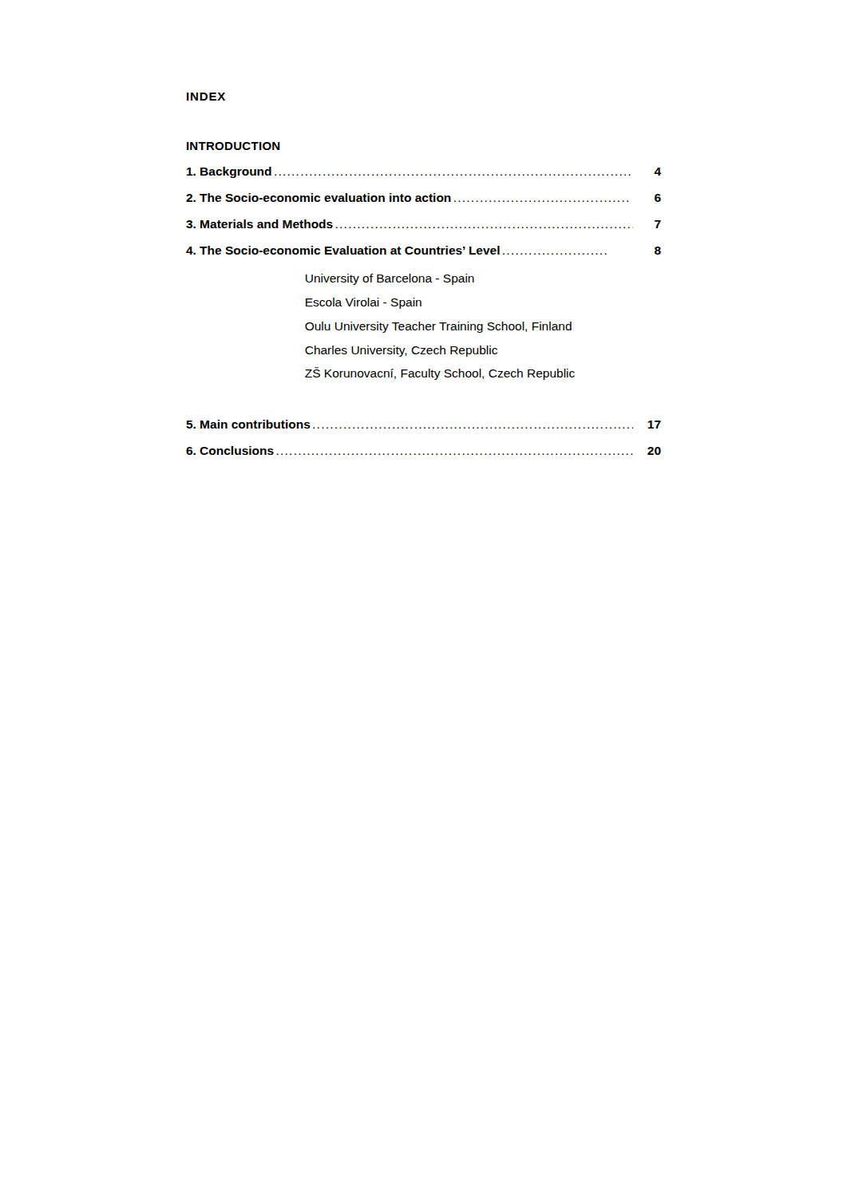INDEX
INTRODUCTION
1. Background ............................................................................................... 4
2. The Socio-economic evaluation into action ........................................ 6
3. Materials and Methods .......................................................................... 7
4. The Socio-economic Evaluation at Countries’ Level ........................ 8
University of Barcelona - Spain
Escola Virolai - Spain
Oulu University Teacher Training School, Finland
Charles University, Czech Republic
ZŠ Korunovacní, Faculty School, Czech Republic
5. Main contributions ....................................................................................... 17
6. Conclusions ................................................................................................. 20